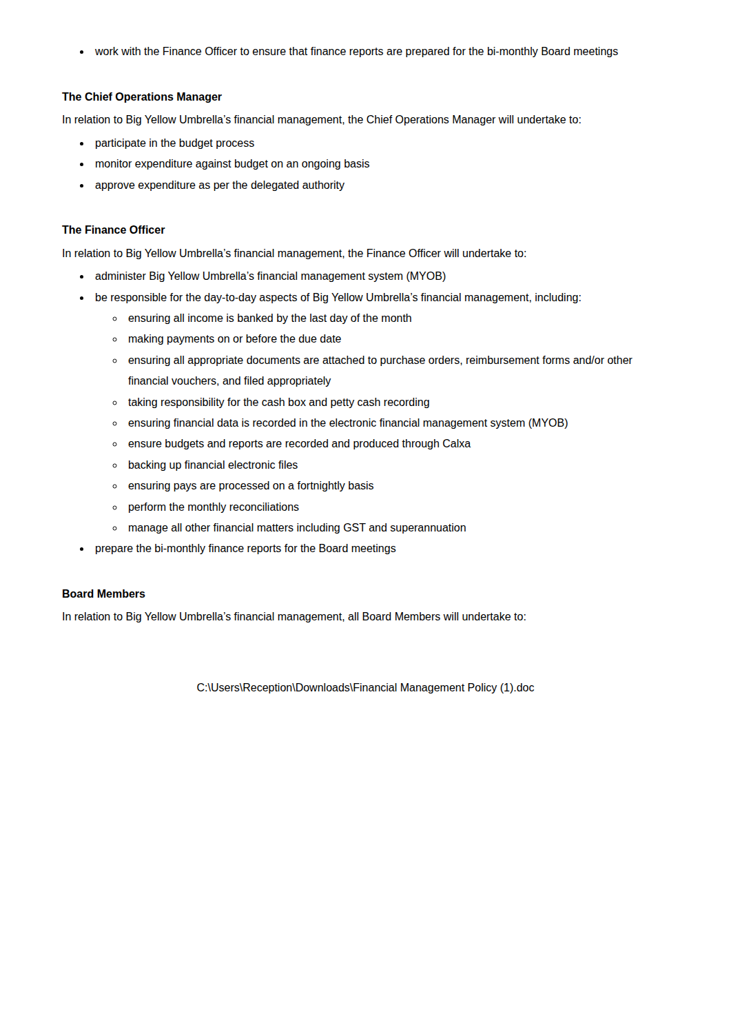work with the Finance Officer to ensure that finance reports are prepared for the bi-monthly Board meetings
The Chief Operations Manager
In relation to Big Yellow Umbrella’s financial management, the Chief Operations Manager will undertake to:
participate in the budget process
monitor expenditure against budget on an ongoing basis
approve expenditure as per the delegated authority
The Finance Officer
In relation to Big Yellow Umbrella’s financial management, the Finance Officer will undertake to:
administer Big Yellow Umbrella’s financial management system (MYOB)
be responsible for the day-to-day aspects of Big Yellow Umbrella’s financial management, including:
ensuring all income is banked by the last day of the month
making payments on or before the due date
ensuring all appropriate documents are attached to purchase orders, reimbursement forms and/or other financial vouchers, and filed appropriately
taking responsibility for the cash box and petty cash recording
ensuring financial data is recorded in the electronic financial management system (MYOB)
ensure budgets and reports are recorded and produced through Calxa
backing up financial electronic files
ensuring pays are processed on a fortnightly basis
perform the monthly reconciliations
manage all other financial matters including GST and superannuation
prepare the bi-monthly finance reports for the Board meetings
Board Members
In relation to Big Yellow Umbrella’s financial management, all Board Members will undertake to:
C:\Users\Reception\Downloads\Financial Management Policy (1).doc